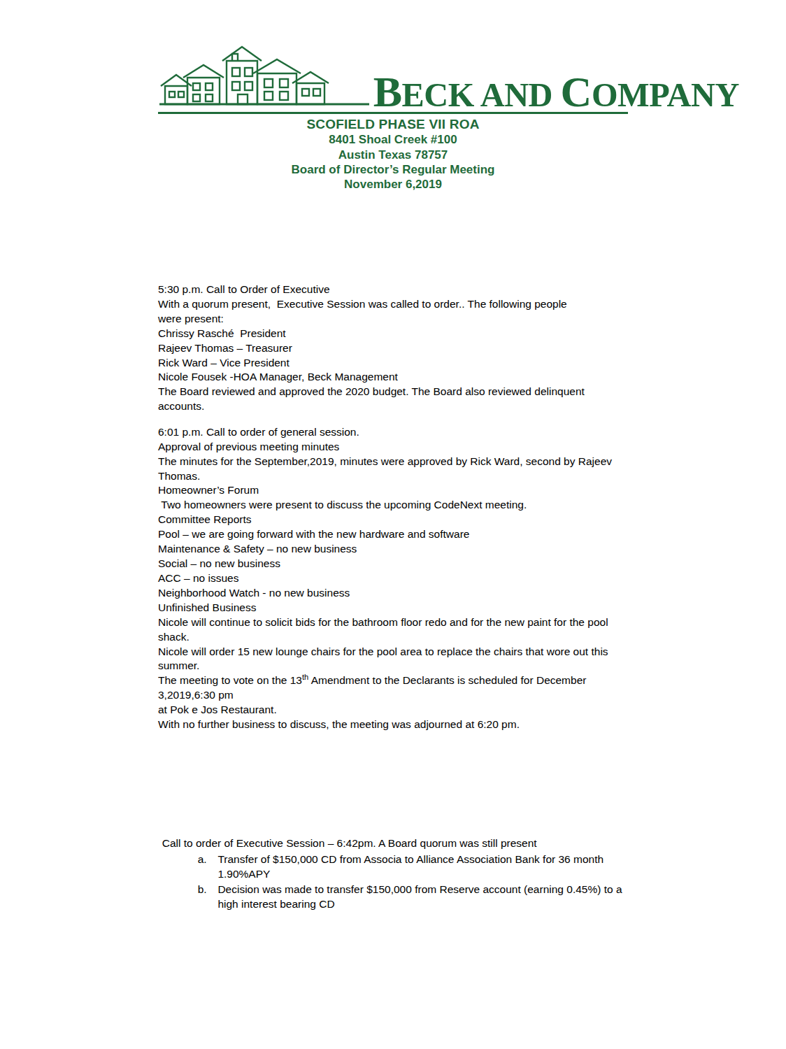BECK AND COMPANY
SCOFIELD PHASE VII ROA
8401 Shoal Creek #100
Austin Texas 78757
Board of Director’s Regular Meeting
November 6,2019
5:30 p.m. Call to Order of Executive
With a quorum present, Executive Session was called to order.. The following people were present:
Chrissy Rasché President
Rajeev Thomas – Treasurer
Rick Ward – Vice President
Nicole Fousek -HOA Manager, Beck Management
The Board reviewed and approved the 2020 budget. The Board also reviewed delinquent accounts.
6:01 p.m. Call to order of general session.
Approval of previous meeting minutes
The minutes for the September,2019, minutes were approved by Rick Ward, second by Rajeev Thomas.
Homeowner’s Forum
Two homeowners were present to discuss the upcoming CodeNext meeting.
Committee Reports
Pool – we are going forward with the new hardware and software
Maintenance & Safety – no new business
Social – no new business
ACC – no issues
Neighborhood Watch - no new business
Unfinished Business
Nicole will continue to solicit bids for the bathroom floor redo and for the new paint for the pool shack.
Nicole will order 15 new lounge chairs for the pool area to replace the chairs that wore out this summer.
The meeting to vote on the 13th Amendment to the Declarants is scheduled for December 3,2019,6:30 pm
at Pok e Jos Restaurant.
With no further business to discuss, the meeting was adjourned at 6:20 pm.
Call to order of Executive Session – 6:42pm. A Board quorum was still present
Transfer of $150,000 CD from Associa to Alliance Association Bank for 36 month 1.90%APY
Decision was made to transfer $150,000 from Reserve account (earning 0.45%) to a high interest bearing CD